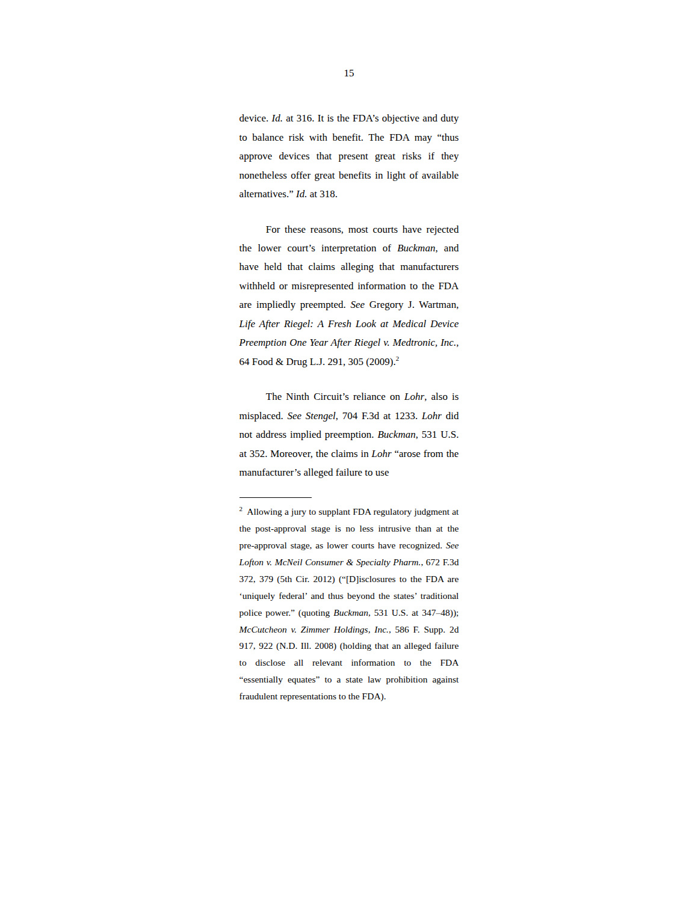15
device. Id. at 316. It is the FDA’s objective and duty to balance risk with benefit. The FDA may “thus approve devices that present great risks if they nonetheless offer great benefits in light of available alternatives.” Id. at 318.
For these reasons, most courts have rejected the lower court’s interpretation of Buckman, and have held that claims alleging that manufacturers withheld or misrepresented information to the FDA are impliedly preempted. See Gregory J. Wartman, Life After Riegel: A Fresh Look at Medical Device Preemption One Year After Riegel v. Medtronic, Inc., 64 Food & Drug L.J. 291, 305 (2009).2
The Ninth Circuit’s reliance on Lohr, also is misplaced. See Stengel, 704 F.3d at 1233. Lohr did not address implied preemption. Buckman, 531 U.S. at 352. Moreover, the claims in Lohr “arose from the manufacturer’s alleged failure to use
2 Allowing a jury to supplant FDA regulatory judgment at the post‑approval stage is no less intrusive than at the pre‑approval stage, as lower courts have recognized. See Lofton v. McNeil Consumer & Specialty Pharm., 672 F.3d 372, 379 (5th Cir. 2012) (“[D]isclosures to the FDA are ‘uniquely federal’ and thus beyond the states’ traditional police power.” (quoting Buckman, 531 U.S. at 347–48)); McCutcheon v. Zimmer Holdings, Inc., 586 F. Supp. 2d 917, 922 (N.D. Ill. 2008) (holding that an alleged failure to disclose all relevant information to the FDA “essentially equates” to a state law prohibition against fraudulent representations to the FDA).